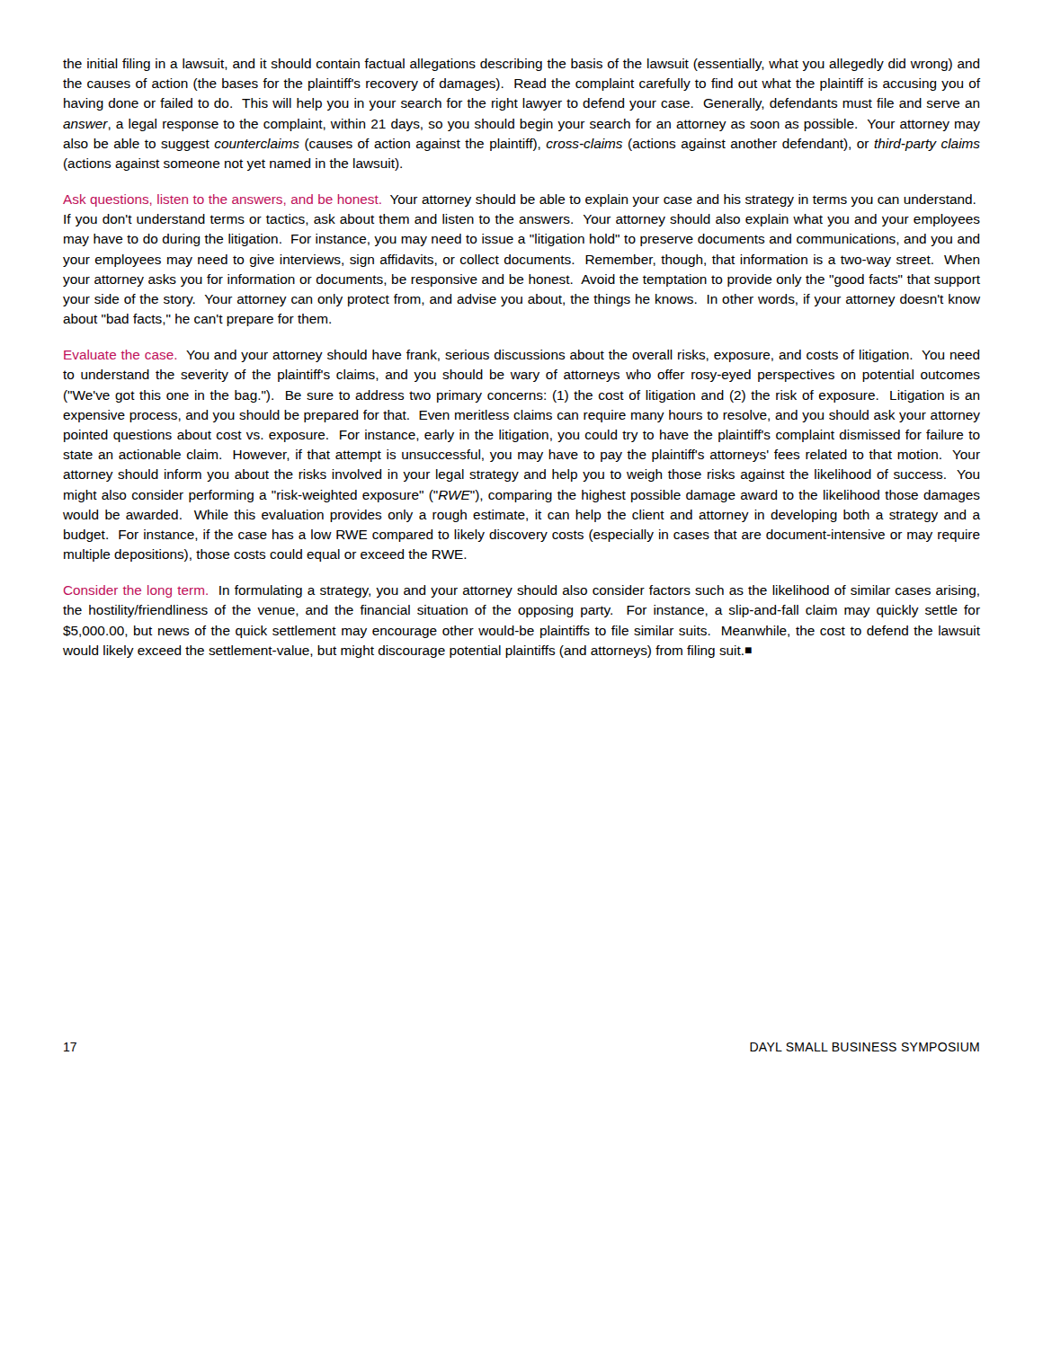the initial filing in a lawsuit, and it should contain factual allegations describing the basis of the lawsuit (essentially, what you allegedly did wrong) and the causes of action (the bases for the plaintiff's recovery of damages). Read the complaint carefully to find out what the plaintiff is accusing you of having done or failed to do. This will help you in your search for the right lawyer to defend your case. Generally, defendants must file and serve an answer, a legal response to the complaint, within 21 days, so you should begin your search for an attorney as soon as possible. Your attorney may also be able to suggest counterclaims (causes of action against the plaintiff), cross-claims (actions against another defendant), or third-party claims (actions against someone not yet named in the lawsuit).
Ask questions, listen to the answers, and be honest. Your attorney should be able to explain your case and his strategy in terms you can understand. If you don't understand terms or tactics, ask about them and listen to the answers. Your attorney should also explain what you and your employees may have to do during the litigation. For instance, you may need to issue a "litigation hold" to preserve documents and communications, and you and your employees may need to give interviews, sign affidavits, or collect documents. Remember, though, that information is a two-way street. When your attorney asks you for information or documents, be responsive and be honest. Avoid the temptation to provide only the "good facts" that support your side of the story. Your attorney can only protect from, and advise you about, the things he knows. In other words, if your attorney doesn't know about "bad facts," he can't prepare for them.
Evaluate the case. You and your attorney should have frank, serious discussions about the overall risks, exposure, and costs of litigation. You need to understand the severity of the plaintiff's claims, and you should be wary of attorneys who offer rosy-eyed perspectives on potential outcomes ("We've got this one in the bag."). Be sure to address two primary concerns: (1) the cost of litigation and (2) the risk of exposure. Litigation is an expensive process, and you should be prepared for that. Even meritless claims can require many hours to resolve, and you should ask your attorney pointed questions about cost vs. exposure. For instance, early in the litigation, you could try to have the plaintiff's complaint dismissed for failure to state an actionable claim. However, if that attempt is unsuccessful, you may have to pay the plaintiff's attorneys' fees related to that motion. Your attorney should inform you about the risks involved in your legal strategy and help you to weigh those risks against the likelihood of success. You might also consider performing a "risk-weighted exposure" ("RWE"), comparing the highest possible damage award to the likelihood those damages would be awarded. While this evaluation provides only a rough estimate, it can help the client and attorney in developing both a strategy and a budget. For instance, if the case has a low RWE compared to likely discovery costs (especially in cases that are document-intensive or may require multiple depositions), those costs could equal or exceed the RWE.
Consider the long term. In formulating a strategy, you and your attorney should also consider factors such as the likelihood of similar cases arising, the hostility/friendliness of the venue, and the financial situation of the opposing party. For instance, a slip-and-fall claim may quickly settle for $5,000.00, but news of the quick settlement may encourage other would-be plaintiffs to file similar suits. Meanwhile, the cost to defend the lawsuit would likely exceed the settlement-value, but might discourage potential plaintiffs (and attorneys) from filing suit.■
17
DAYL SMALL BUSINESS SYMPOSIUM